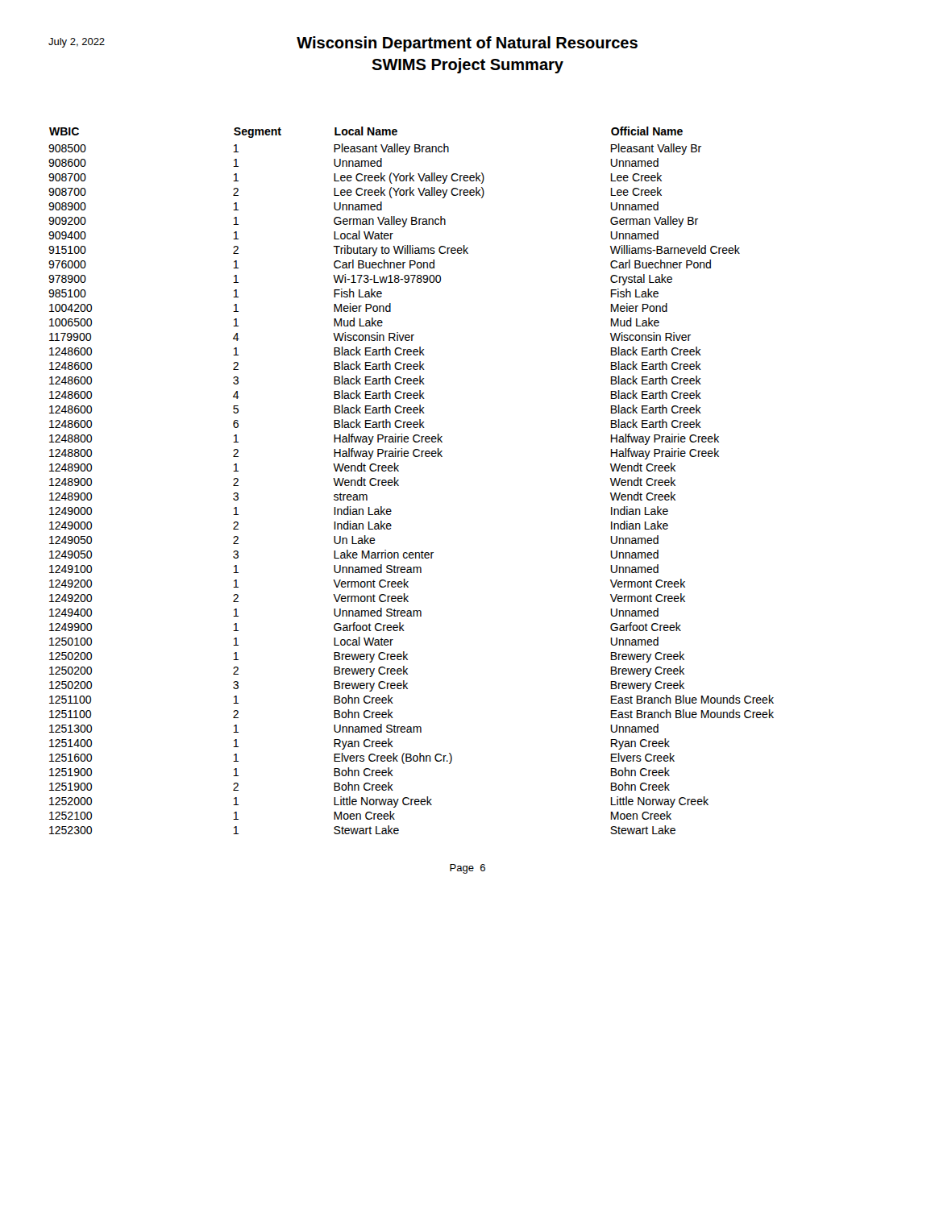July 2, 2022
Wisconsin Department of Natural Resources
SWIMS Project Summary
| WBIC | Segment | Local Name | Official Name |
| --- | --- | --- | --- |
| 908500 | 1 | Pleasant Valley Branch | Pleasant Valley Br |
| 908600 | 1 | Unnamed | Unnamed |
| 908700 | 1 | Lee Creek (York Valley Creek) | Lee Creek |
| 908700 | 2 | Lee Creek (York Valley Creek) | Lee Creek |
| 908900 | 1 | Unnamed | Unnamed |
| 909200 | 1 | German Valley Branch | German Valley Br |
| 909400 | 1 | Local Water | Unnamed |
| 915100 | 2 | Tributary to Williams Creek | Williams-Barneveld Creek |
| 976000 | 1 | Carl Buechner Pond | Carl Buechner Pond |
| 978900 | 1 | Wi-173-Lw18-978900 | Crystal Lake |
| 985100 | 1 | Fish Lake | Fish Lake |
| 1004200 | 1 | Meier Pond | Meier Pond |
| 1006500 | 1 | Mud Lake | Mud Lake |
| 1179900 | 4 | Wisconsin River | Wisconsin River |
| 1248600 | 1 | Black Earth Creek | Black Earth Creek |
| 1248600 | 2 | Black Earth Creek | Black Earth Creek |
| 1248600 | 3 | Black Earth Creek | Black Earth Creek |
| 1248600 | 4 | Black Earth Creek | Black Earth Creek |
| 1248600 | 5 | Black Earth Creek | Black Earth Creek |
| 1248600 | 6 | Black Earth Creek | Black Earth Creek |
| 1248800 | 1 | Halfway Prairie Creek | Halfway Prairie Creek |
| 1248800 | 2 | Halfway Prairie Creek | Halfway Prairie Creek |
| 1248900 | 1 | Wendt Creek | Wendt Creek |
| 1248900 | 2 | Wendt Creek | Wendt Creek |
| 1248900 | 3 | stream | Wendt Creek |
| 1249000 | 1 | Indian Lake | Indian Lake |
| 1249000 | 2 | Indian Lake | Indian Lake |
| 1249050 | 2 | Un Lake | Unnamed |
| 1249050 | 3 | Lake Marrion center | Unnamed |
| 1249100 | 1 | Unnamed Stream | Unnamed |
| 1249200 | 1 | Vermont Creek | Vermont Creek |
| 1249200 | 2 | Vermont Creek | Vermont Creek |
| 1249400 | 1 | Unnamed Stream | Unnamed |
| 1249900 | 1 | Garfoot Creek | Garfoot Creek |
| 1250100 | 1 | Local Water | Unnamed |
| 1250200 | 1 | Brewery Creek | Brewery Creek |
| 1250200 | 2 | Brewery Creek | Brewery Creek |
| 1250200 | 3 | Brewery Creek | Brewery Creek |
| 1251100 | 1 | Bohn Creek | East Branch Blue Mounds Creek |
| 1251100 | 2 | Bohn Creek | East Branch Blue Mounds Creek |
| 1251300 | 1 | Unnamed Stream | Unnamed |
| 1251400 | 1 | Ryan Creek | Ryan Creek |
| 1251600 | 1 | Elvers Creek (Bohn Cr.) | Elvers Creek |
| 1251900 | 1 | Bohn Creek | Bohn Creek |
| 1251900 | 2 | Bohn Creek | Bohn Creek |
| 1252000 | 1 | Little Norway Creek | Little Norway Creek |
| 1252100 | 1 | Moen Creek | Moen Creek |
| 1252300 | 1 | Stewart Lake | Stewart Lake |
Page 6